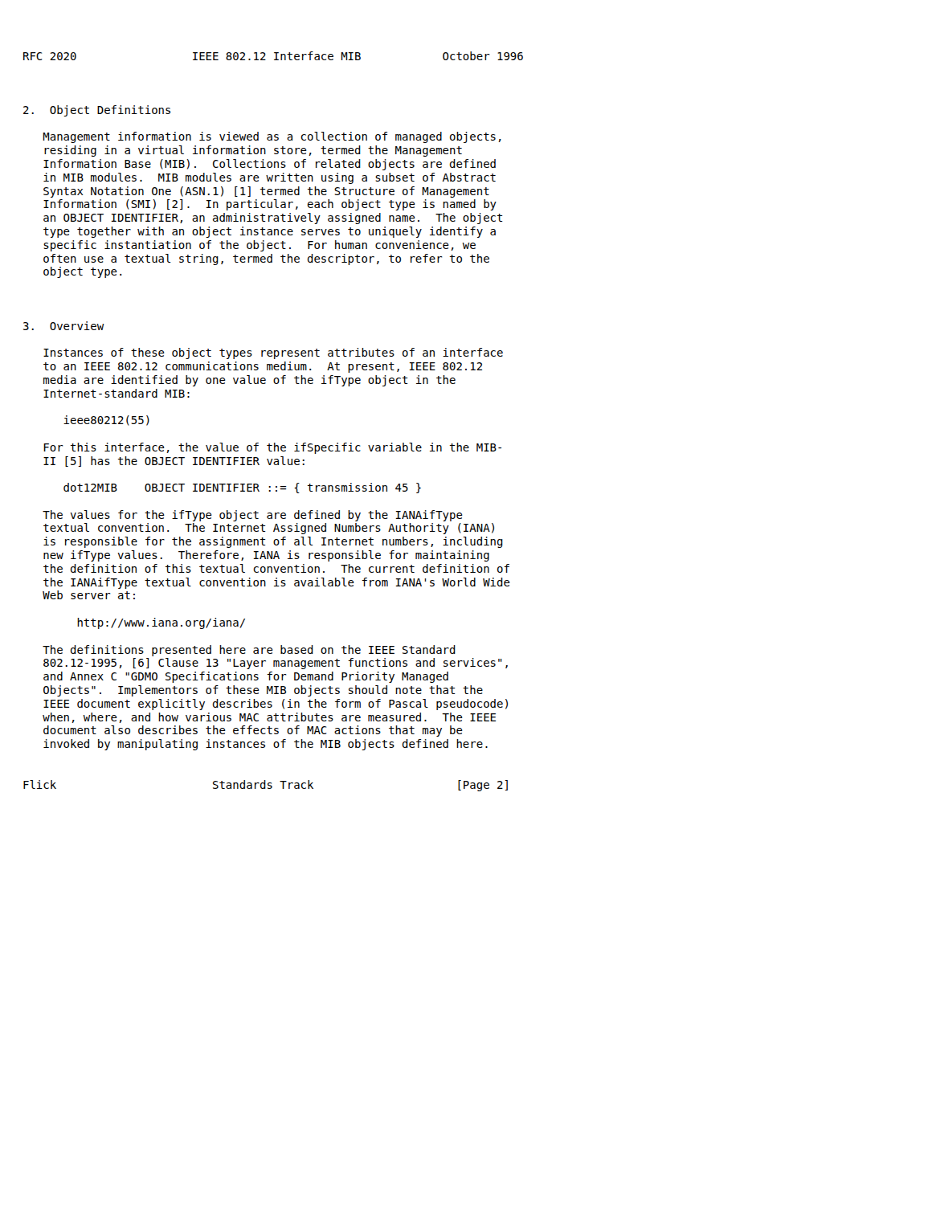RFC 2020 IEEE 802.12 Interface MIB October 1996
2. Object Definitions
Management information is viewed as a collection of managed objects, residing in a virtual information store, termed the Management Information Base (MIB). Collections of related objects are defined in MIB modules. MIB modules are written using a subset of Abstract Syntax Notation One (ASN.1) [1] termed the Structure of Management Information (SMI) [2]. In particular, each object type is named by an OBJECT IDENTIFIER, an administratively assigned name. The object type together with an object instance serves to uniquely identify a specific instantiation of the object. For human convenience, we often use a textual string, termed the descriptor, to refer to the object type.
3. Overview
Instances of these object types represent attributes of an interface to an IEEE 802.12 communications medium. At present, IEEE 802.12 media are identified by one value of the ifType object in the Internet-standard MIB: ieee80212(55) For this interface, the value of the ifSpecific variable in the MIB- II [5] has the OBJECT IDENTIFIER value: dot12MIB OBJECT IDENTIFIER ::= { transmission 45 } The values for the ifType object are defined by the IANAifType textual convention. The Internet Assigned Numbers Authority (IANA) is responsible for the assignment of all Internet numbers, including new ifType values. Therefore, IANA is responsible for maintaining the definition of this textual convention. The current definition of the IANAifType textual convention is available from IANA's World Wide Web server at: http://www.iana.org/iana/ The definitions presented here are based on the IEEE Standard 802.12-1995, [6] Clause 13 "Layer management functions and services", and Annex C "GDMO Specifications for Demand Priority Managed Objects". Implementors of these MIB objects should note that the IEEE document explicitly describes (in the form of Pascal pseudocode) when, where, and how various MAC attributes are measured. The IEEE document also describes the effects of MAC actions that may be invoked by manipulating instances of the MIB objects defined here.
Flick Standards Track [Page 2]